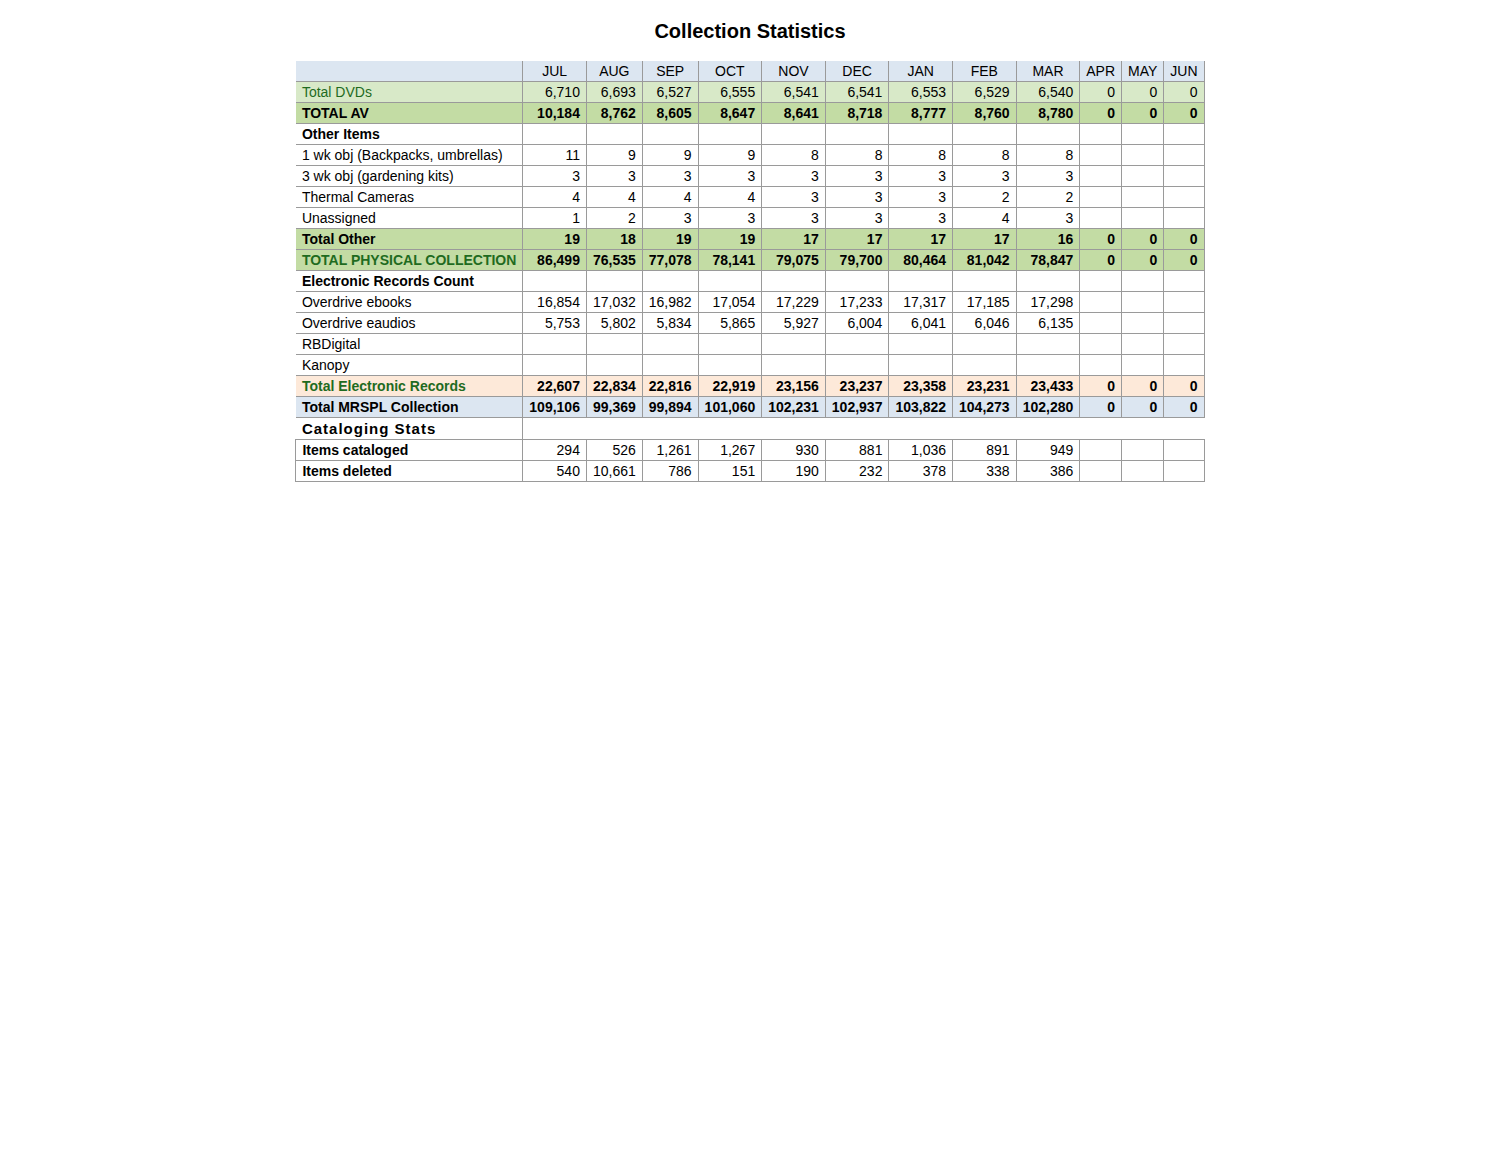Collection Statistics
| | JUL | AUG | SEP | OCT | NOV | DEC | JAN | FEB | MAR | APR | MAY | JUN |
| --- | --- | --- | --- | --- | --- | --- | --- | --- | --- | --- | --- | --- |
| Total DVDs | 6,710 | 6,693 | 6,527 | 6,555 | 6,541 | 6,541 | 6,553 | 6,529 | 6,540 | 0 | 0 | 0 |
| TOTAL AV | 10,184 | 8,762 | 8,605 | 8,647 | 8,641 | 8,718 | 8,777 | 8,760 | 8,780 | 0 | 0 | 0 |
| Other Items | | | | | | | | | | | | |
| 1 wk obj (Backpacks, umbrellas) | 11 | 9 | 9 | 9 | 8 | 8 | 8 | 8 | 8 | | | |
| 3 wk obj (gardening kits) | 3 | 3 | 3 | 3 | 3 | 3 | 3 | 3 | 3 | | | |
| Thermal Cameras | 4 | 4 | 4 | 4 | 3 | 3 | 3 | 2 | 2 | | | |
| Unassigned | 1 | 2 | 3 | 3 | 3 | 3 | 3 | 4 | 3 | | | |
| Total Other | 19 | 18 | 19 | 19 | 17 | 17 | 17 | 17 | 16 | 0 | 0 | 0 |
| TOTAL PHYSICAL COLLECTION | 86,499 | 76,535 | 77,078 | 78,141 | 79,075 | 79,700 | 80,464 | 81,042 | 78,847 | 0 | 0 | 0 |
| Electronic Records Count | | | | | | | | | | | | |
| Overdrive ebooks | 16,854 | 17,032 | 16,982 | 17,054 | 17,229 | 17,233 | 17,317 | 17,185 | 17,298 | | | |
| Overdrive eaudios | 5,753 | 5,802 | 5,834 | 5,865 | 5,927 | 6,004 | 6,041 | 6,046 | 6,135 | | | |
| RBDigital | | | | | | | | | | | | |
| Kanopy | | | | | | | | | | | | |
| Total Electronic Records | 22,607 | 22,834 | 22,816 | 22,919 | 23,156 | 23,237 | 23,358 | 23,231 | 23,433 | 0 | 0 | 0 |
| Total MRSPL Collection | 109,106 | 99,369 | 99,894 | 101,060 | 102,231 | 102,937 | 103,822 | 104,273 | 102,280 | 0 | 0 | 0 |
| Cataloging Stats | | | | | | | | | | | | |
| Items cataloged | 294 | 526 | 1,261 | 1,267 | 930 | 881 | 1,036 | 891 | 949 | | | |
| Items deleted | 540 | 10,661 | 786 | 151 | 190 | 232 | 378 | 338 | 386 | | | |